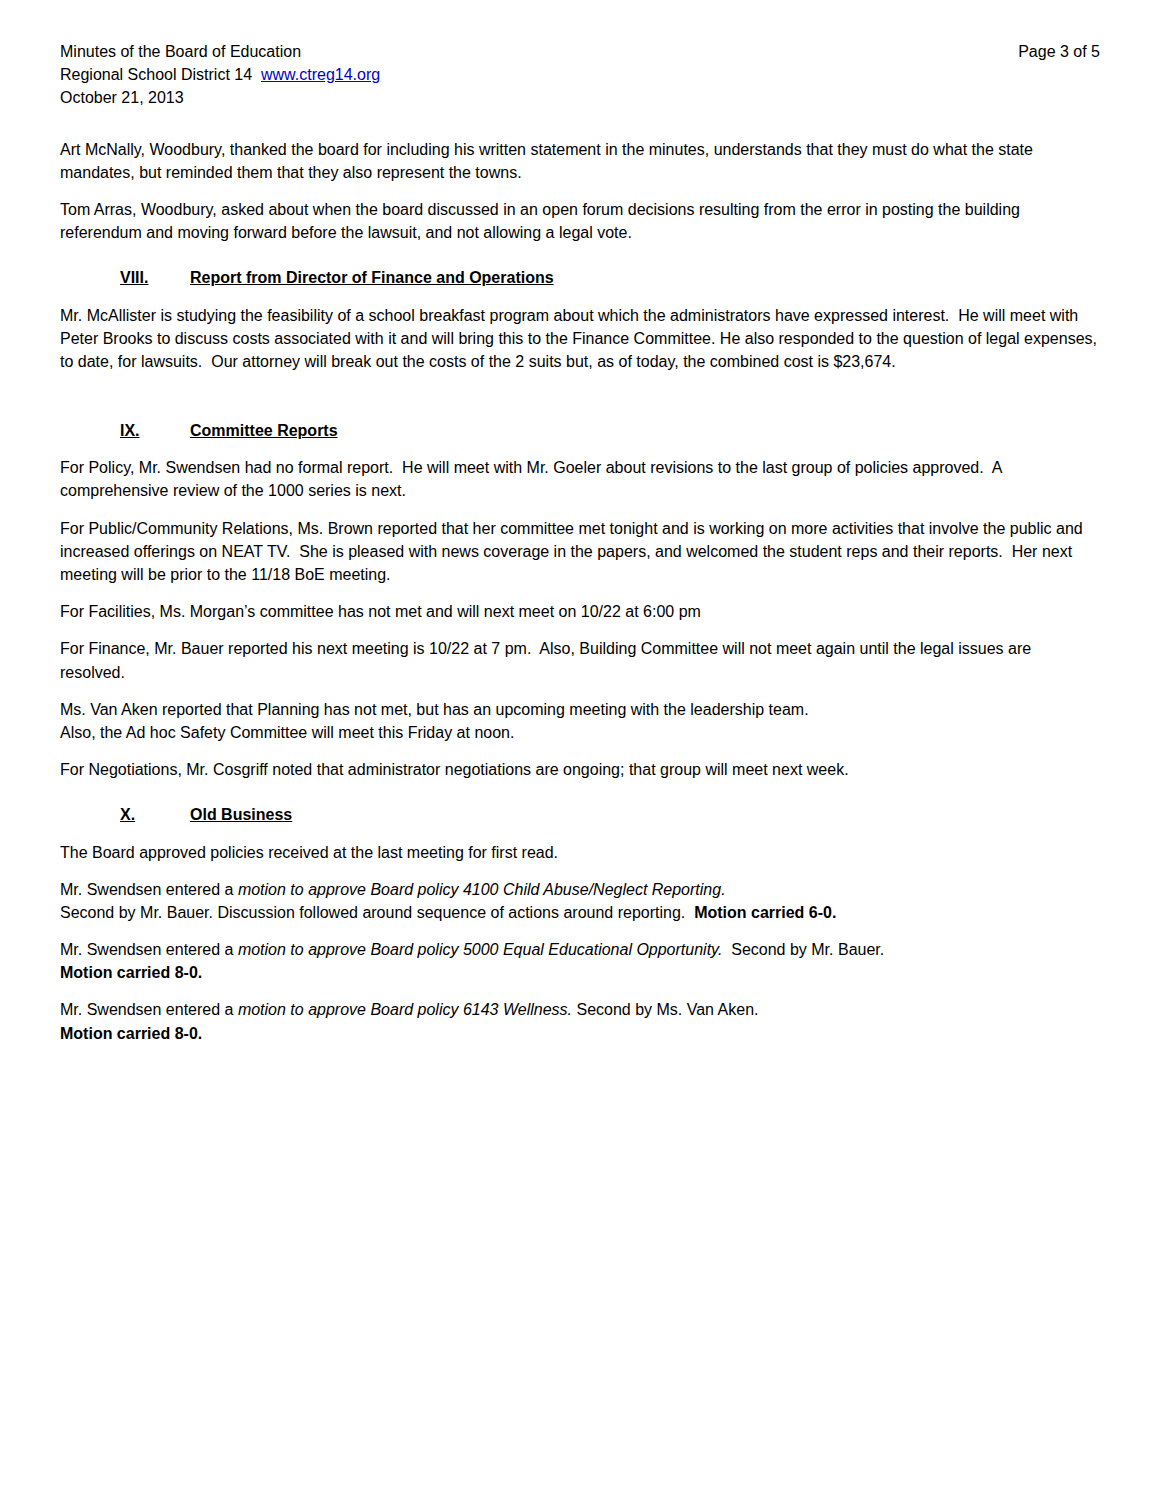Minutes of the Board of Education
Page 3 of 5
Regional School District 14 www.ctreg14.org
October 21, 2013
Art McNally, Woodbury, thanked the board for including his written statement in the minutes, understands that they must do what the state mandates, but reminded them that they also represent the towns.
Tom Arras, Woodbury, asked about when the board discussed in an open forum decisions resulting from the error in posting the building referendum and moving forward before the lawsuit, and not allowing a legal vote.
VIII. Report from Director of Finance and Operations
Mr. McAllister is studying the feasibility of a school breakfast program about which the administrators have expressed interest. He will meet with Peter Brooks to discuss costs associated with it and will bring this to the Finance Committee. He also responded to the question of legal expenses, to date, for lawsuits. Our attorney will break out the costs of the 2 suits but, as of today, the combined cost is $23,674.
IX. Committee Reports
For Policy, Mr. Swendsen had no formal report. He will meet with Mr. Goeler about revisions to the last group of policies approved. A comprehensive review of the 1000 series is next.
For Public/Community Relations, Ms. Brown reported that her committee met tonight and is working on more activities that involve the public and increased offerings on NEAT TV. She is pleased with news coverage in the papers, and welcomed the student reps and their reports. Her next meeting will be prior to the 11/18 BoE meeting.
For Facilities, Ms. Morgan’s committee has not met and will next meet on 10/22 at 6:00 pm
For Finance, Mr. Bauer reported his next meeting is 10/22 at 7 pm. Also, Building Committee will not meet again until the legal issues are resolved.
Ms. Van Aken reported that Planning has not met, but has an upcoming meeting with the leadership team.
Also, the Ad hoc Safety Committee will meet this Friday at noon.
For Negotiations, Mr. Cosgriff noted that administrator negotiations are ongoing; that group will meet next week.
X. Old Business
The Board approved policies received at the last meeting for first read.
Mr. Swendsen entered a motion to approve Board policy 4100 Child Abuse/Neglect Reporting.
Second by Mr. Bauer. Discussion followed around sequence of actions around reporting. Motion carried 6-0.
Mr. Swendsen entered a motion to approve Board policy 5000 Equal Educational Opportunity. Second by Mr. Bauer.
Motion carried 8-0.
Mr. Swendsen entered a motion to approve Board policy 6143 Wellness. Second by Ms. Van Aken.
Motion carried 8-0.